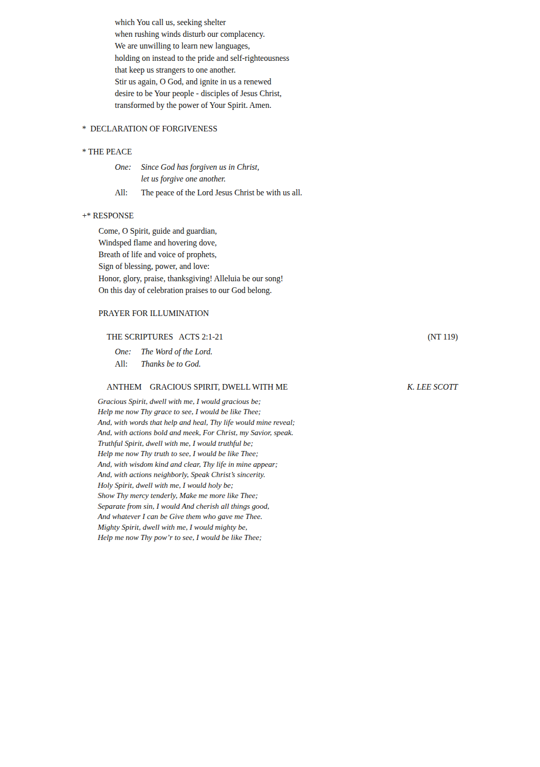which You call us, seeking shelter
when rushing winds disturb our complacency.
We are unwilling to learn new languages,
holding on instead to the pride and self-righteousness
that keep us strangers to one another.
Stir us again, O God, and ignite in us a renewed
desire to be Your people - disciples of Jesus Christ,
transformed by the power of Your Spirit. Amen.
* Declaration of Forgiveness
* The Peace
One: Since God has forgiven us in Christ,
let us forgive one another.
All: The peace of the Lord Jesus Christ be with us all.
+* Response
Come, O Spirit, guide and guardian,
Windsped flame and hovering dove,
Breath of life and voice of prophets,
Sign of blessing, power, and love:
Honor, glory, praise, thanksgiving! Alleluia be our song!
On this day of celebration praises to our God belong.
Prayer for Illumination
The Scriptures Acts 2:1-21 (NT 119)
One: The Word of the Lord.
All: Thanks be to God.
Anthem Gracious Spirit, Dwell with Me K. Lee Scott
Gracious Spirit, dwell with me, I would gracious be;
Help me now Thy grace to see, I would be like Thee;
And, with words that help and heal, Thy life would mine reveal;
And, with actions bold and meek, For Christ, my Savior, speak.
Truthful Spirit, dwell with me, I would truthful be;
Help me now Thy truth to see, I would be like Thee;
And, with wisdom kind and clear, Thy life in mine appear;
And, with actions neighborly, Speak Christ’s sincerity.
Holy Spirit, dwell with me, I would holy be;
Show Thy mercy tenderly, Make me more like Thee;
Separate from sin, I would And cherish all things good,
And whatever I can be Give them who gave me Thee.
Mighty Spirit, dwell with me, I would mighty be,
Help me now Thy pow’r to see, I would be like Thee;